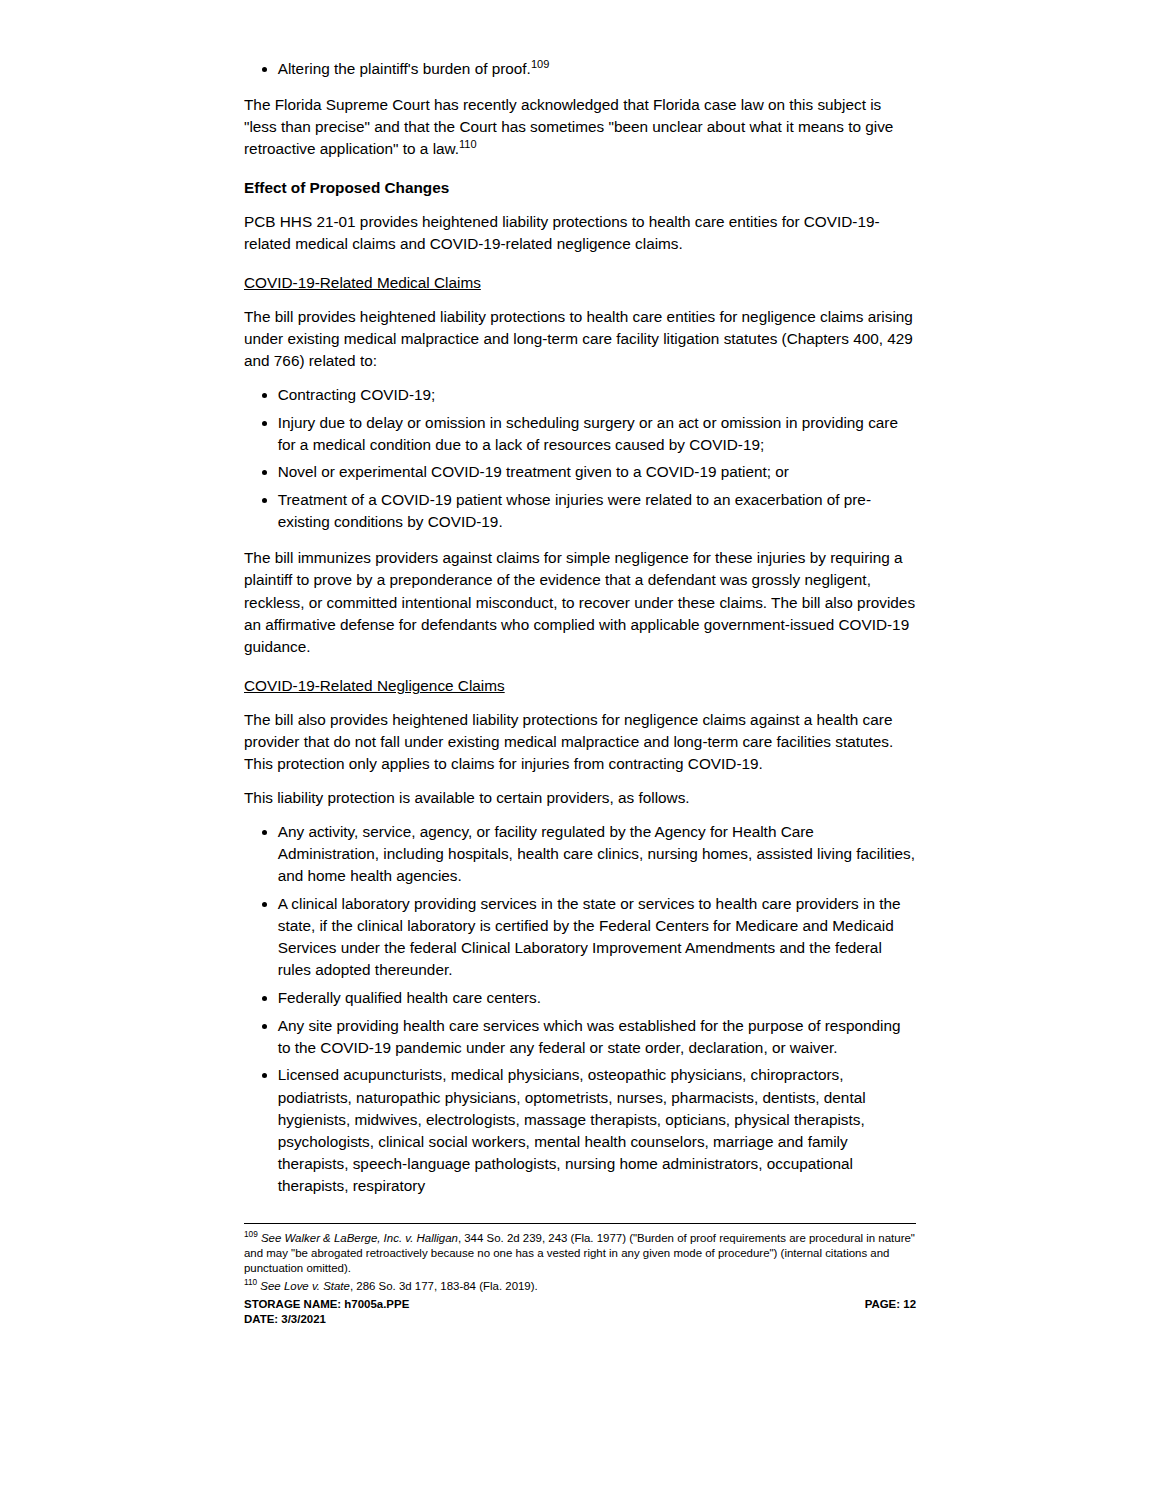Altering the plaintiff's burden of proof.109
The Florida Supreme Court has recently acknowledged that Florida case law on this subject is "less than precise" and that the Court has sometimes "been unclear about what it means to give retroactive application" to a law.110
Effect of Proposed Changes
PCB HHS 21-01 provides heightened liability protections to health care entities for COVID-19-related medical claims and COVID-19-related negligence claims.
COVID-19-Related Medical Claims
The bill provides heightened liability protections to health care entities for negligence claims arising under existing medical malpractice and long-term care facility litigation statutes (Chapters 400, 429 and 766) related to:
Contracting COVID-19;
Injury due to delay or omission in scheduling surgery or an act or omission in providing care for a medical condition due to a lack of resources caused by COVID-19;
Novel or experimental COVID-19 treatment given to a COVID-19 patient; or
Treatment of a COVID-19 patient whose injuries were related to an exacerbation of pre-existing conditions by COVID-19.
The bill immunizes providers against claims for simple negligence for these injuries by requiring a plaintiff to prove by a preponderance of the evidence that a defendant was grossly negligent, reckless, or committed intentional misconduct, to recover under these claims. The bill also provides an affirmative defense for defendants who complied with applicable government-issued COVID-19 guidance.
COVID-19-Related Negligence Claims
The bill also provides heightened liability protections for negligence claims against a health care provider that do not fall under existing medical malpractice and long-term care facilities statutes. This protection only applies to claims for injuries from contracting COVID-19.
This liability protection is available to certain providers, as follows.
Any activity, service, agency, or facility regulated by the Agency for Health Care Administration, including hospitals, health care clinics, nursing homes, assisted living facilities, and home health agencies.
A clinical laboratory providing services in the state or services to health care providers in the state, if the clinical laboratory is certified by the Federal Centers for Medicare and Medicaid Services under the federal Clinical Laboratory Improvement Amendments and the federal rules adopted thereunder.
Federally qualified health care centers.
Any site providing health care services which was established for the purpose of responding to the COVID-19 pandemic under any federal or state order, declaration, or waiver.
Licensed acupuncturists, medical physicians, osteopathic physicians, chiropractors, podiatrists, naturopathic physicians, optometrists, nurses, pharmacists, dentists, dental hygienists, midwives, electrologists, massage therapists, opticians, physical therapists, psychologists, clinical social workers, mental health counselors, marriage and family therapists, speech-language pathologists, nursing home administrators, occupational therapists, respiratory
109 See Walker & LaBerge, Inc. v. Halligan, 344 So. 2d 239, 243 (Fla. 1977) ("Burden of proof requirements are procedural in nature" and may "be abrogated retroactively because no one has a vested right in any given mode of procedure") (internal citations and punctuation omitted).
110 See Love v. State, 286 So. 3d 177, 183-84 (Fla. 2019).
STORAGE NAME: h7005a.PPE
DATE: 3/3/2021 PAGE: 12